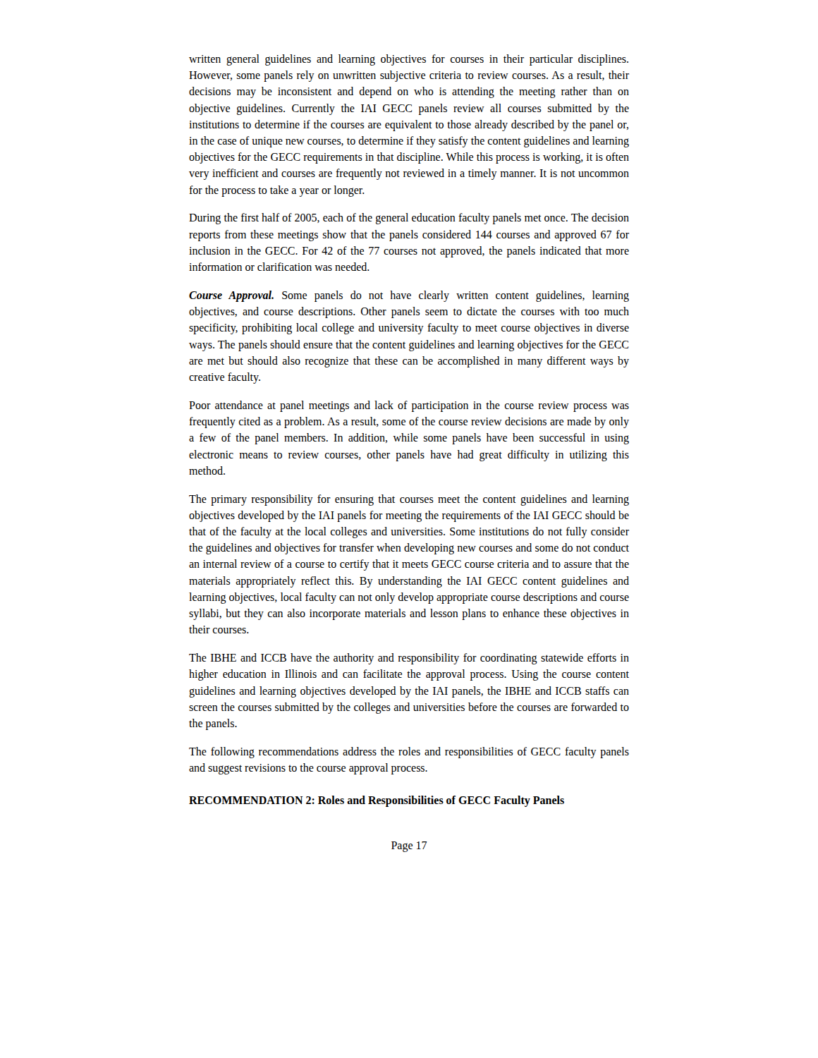written general guidelines and learning objectives for courses in their particular disciplines. However, some panels rely on unwritten subjective criteria to review courses. As a result, their decisions may be inconsistent and depend on who is attending the meeting rather than on objective guidelines. Currently the IAI GECC panels review all courses submitted by the institutions to determine if the courses are equivalent to those already described by the panel or, in the case of unique new courses, to determine if they satisfy the content guidelines and learning objectives for the GECC requirements in that discipline. While this process is working, it is often very inefficient and courses are frequently not reviewed in a timely manner. It is not uncommon for the process to take a year or longer.
During the first half of 2005, each of the general education faculty panels met once. The decision reports from these meetings show that the panels considered 144 courses and approved 67 for inclusion in the GECC. For 42 of the 77 courses not approved, the panels indicated that more information or clarification was needed.
Course Approval. Some panels do not have clearly written content guidelines, learning objectives, and course descriptions. Other panels seem to dictate the courses with too much specificity, prohibiting local college and university faculty to meet course objectives in diverse ways. The panels should ensure that the content guidelines and learning objectives for the GECC are met but should also recognize that these can be accomplished in many different ways by creative faculty.
Poor attendance at panel meetings and lack of participation in the course review process was frequently cited as a problem. As a result, some of the course review decisions are made by only a few of the panel members. In addition, while some panels have been successful in using electronic means to review courses, other panels have had great difficulty in utilizing this method.
The primary responsibility for ensuring that courses meet the content guidelines and learning objectives developed by the IAI panels for meeting the requirements of the IAI GECC should be that of the faculty at the local colleges and universities. Some institutions do not fully consider the guidelines and objectives for transfer when developing new courses and some do not conduct an internal review of a course to certify that it meets GECC course criteria and to assure that the materials appropriately reflect this. By understanding the IAI GECC content guidelines and learning objectives, local faculty can not only develop appropriate course descriptions and course syllabi, but they can also incorporate materials and lesson plans to enhance these objectives in their courses.
The IBHE and ICCB have the authority and responsibility for coordinating statewide efforts in higher education in Illinois and can facilitate the approval process. Using the course content guidelines and learning objectives developed by the IAI panels, the IBHE and ICCB staffs can screen the courses submitted by the colleges and universities before the courses are forwarded to the panels.
The following recommendations address the roles and responsibilities of GECC faculty panels and suggest revisions to the course approval process.
RECOMMENDATION 2: Roles and Responsibilities of GECC Faculty Panels
Page 17